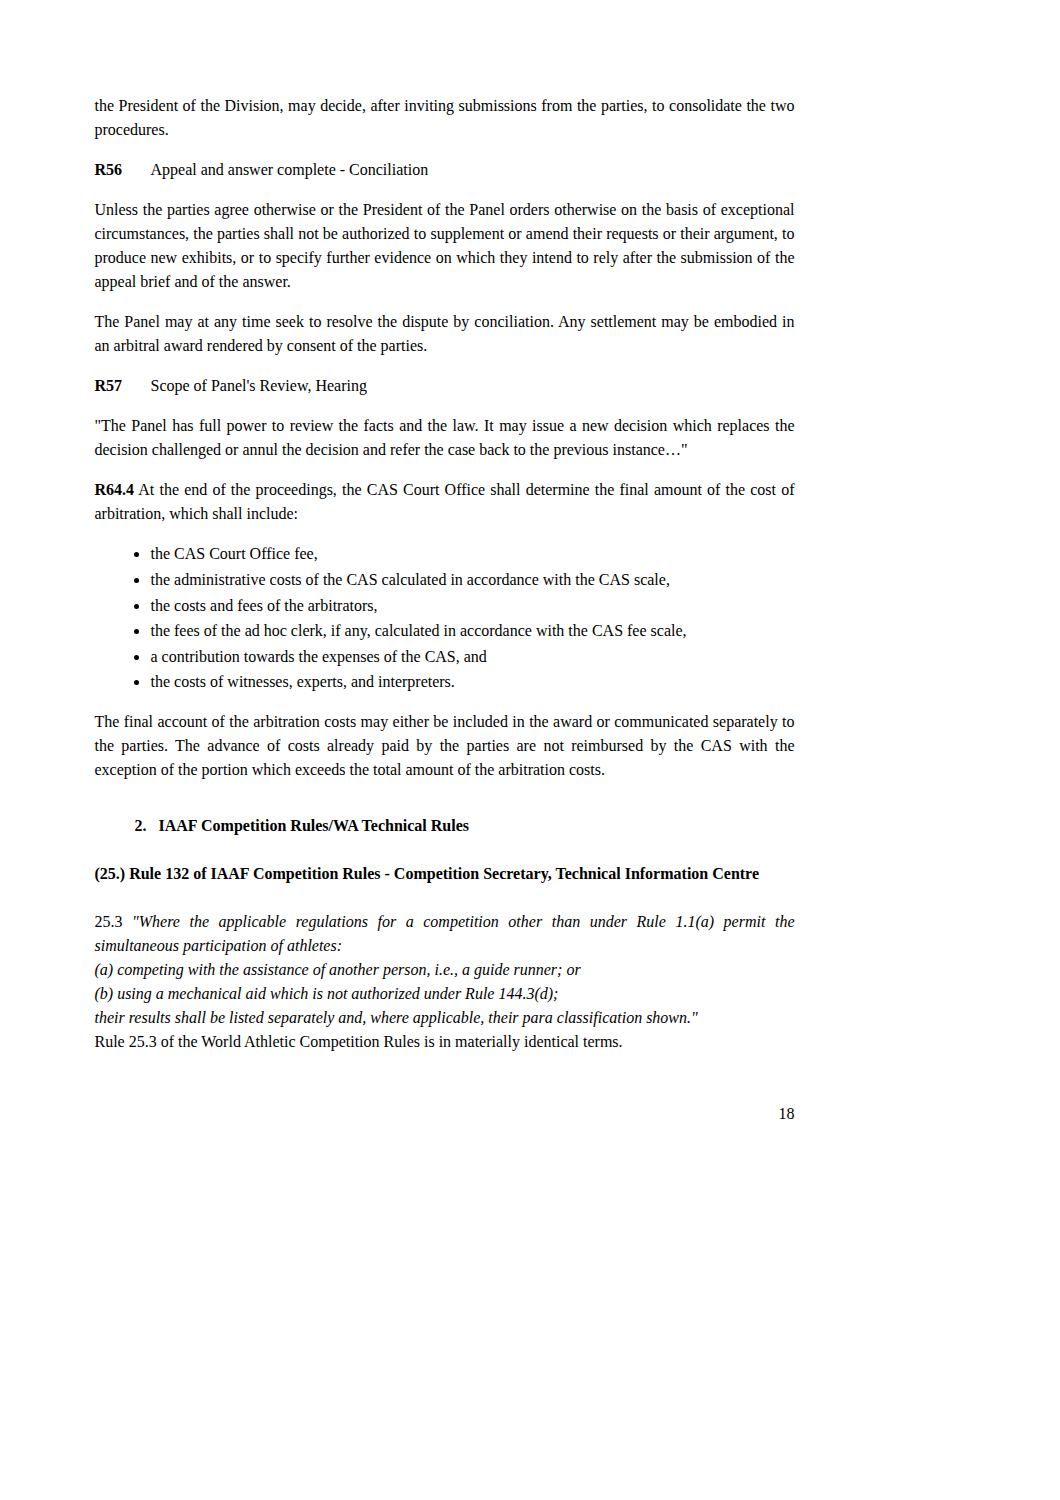the President of the Division, may decide, after inviting submissions from the parties, to consolidate the two procedures.
R56 Appeal and answer complete - Conciliation
Unless the parties agree otherwise or the President of the Panel orders otherwise on the basis of exceptional circumstances, the parties shall not be authorized to supplement or amend their requests or their argument, to produce new exhibits, or to specify further evidence on which they intend to rely after the submission of the appeal brief and of the answer.
The Panel may at any time seek to resolve the dispute by conciliation. Any settlement may be embodied in an arbitral award rendered by consent of the parties.
R57 Scope of Panel's Review, Hearing
"The Panel has full power to review the facts and the law. It may issue a new decision which replaces the decision challenged or annul the decision and refer the case back to the previous instance…"
R64.4 At the end of the proceedings, the CAS Court Office shall determine the final amount of the cost of arbitration, which shall include:
the CAS Court Office fee,
the administrative costs of the CAS calculated in accordance with the CAS scale,
the costs and fees of the arbitrators,
the fees of the ad hoc clerk, if any, calculated in accordance with the CAS fee scale,
a contribution towards the expenses of the CAS, and
the costs of witnesses, experts, and interpreters.
The final account of the arbitration costs may either be included in the award or communicated separately to the parties. The advance of costs already paid by the parties are not reimbursed by the CAS with the exception of the portion which exceeds the total amount of the arbitration costs.
2. IAAF Competition Rules/WA Technical Rules
(25.) Rule 132 of IAAF Competition Rules - Competition Secretary, Technical Information Centre
25.3 "Where the applicable regulations for a competition other than under Rule 1.1(a) permit the simultaneous participation of athletes:
(a) competing with the assistance of another person, i.e., a guide runner; or
(b) using a mechanical aid which is not authorized under Rule 144.3(d);
their results shall be listed separately and, where applicable, their para classification shown."
Rule 25.3 of the World Athletic Competition Rules is in materially identical terms.
18